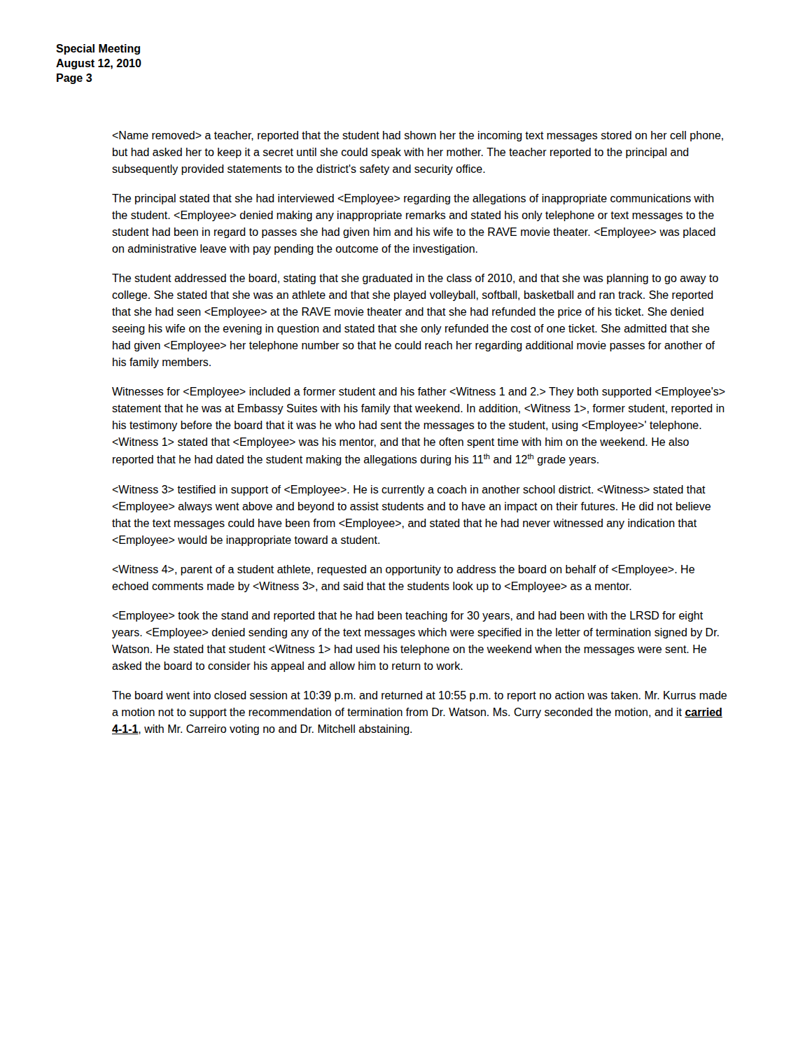Special Meeting
August 12, 2010
Page 3
<Name removed> a teacher, reported that the student had shown her the incoming text messages stored on her cell phone, but had asked her to keep it a secret until she could speak with her mother. The teacher reported to the principal and subsequently provided statements to the district's safety and security office.
The principal stated that she had interviewed <Employee> regarding the allegations of inappropriate communications with the student. <Employee> denied making any inappropriate remarks and stated his only telephone or text messages to the student had been in regard to passes she had given him and his wife to the RAVE movie theater. <Employee> was placed on administrative leave with pay pending the outcome of the investigation.
The student addressed the board, stating that she graduated in the class of 2010, and that she was planning to go away to college. She stated that she was an athlete and that she played volleyball, softball, basketball and ran track. She reported that she had seen <Employee> at the RAVE movie theater and that she had refunded the price of his ticket. She denied seeing his wife on the evening in question and stated that she only refunded the cost of one ticket. She admitted that she had given <Employee> her telephone number so that he could reach her regarding additional movie passes for another of his family members.
Witnesses for <Employee> included a former student and his father <Witness 1 and 2.> They both supported <Employee's> statement that he was at Embassy Suites with his family that weekend. In addition, <Witness 1>, former student, reported in his testimony before the board that it was he who had sent the messages to the student, using <Employee>' telephone. <Witness 1> stated that <Employee> was his mentor, and that he often spent time with him on the weekend. He also reported that he had dated the student making the allegations during his 11th and 12th grade years.
<Witness 3> testified in support of <Employee>. He is currently a coach in another school district. <Witness> stated that <Employee> always went above and beyond to assist students and to have an impact on their futures. He did not believe that the text messages could have been from <Employee>, and stated that he had never witnessed any indication that <Employee> would be inappropriate toward a student.
<Witness 4>, parent of a student athlete, requested an opportunity to address the board on behalf of <Employee>. He echoed comments made by <Witness 3>, and said that the students look up to <Employee> as a mentor.
<Employee> took the stand and reported that he had been teaching for 30 years, and had been with the LRSD for eight years. <Employee> denied sending any of the text messages which were specified in the letter of termination signed by Dr. Watson. He stated that student <Witness 1> had used his telephone on the weekend when the messages were sent. He asked the board to consider his appeal and allow him to return to work.
The board went into closed session at 10:39 p.m. and returned at 10:55 p.m. to report no action was taken. Mr. Kurrus made a motion not to support the recommendation of termination from Dr. Watson. Ms. Curry seconded the motion, and it carried 4-1-1, with Mr. Carreiro voting no and Dr. Mitchell abstaining.